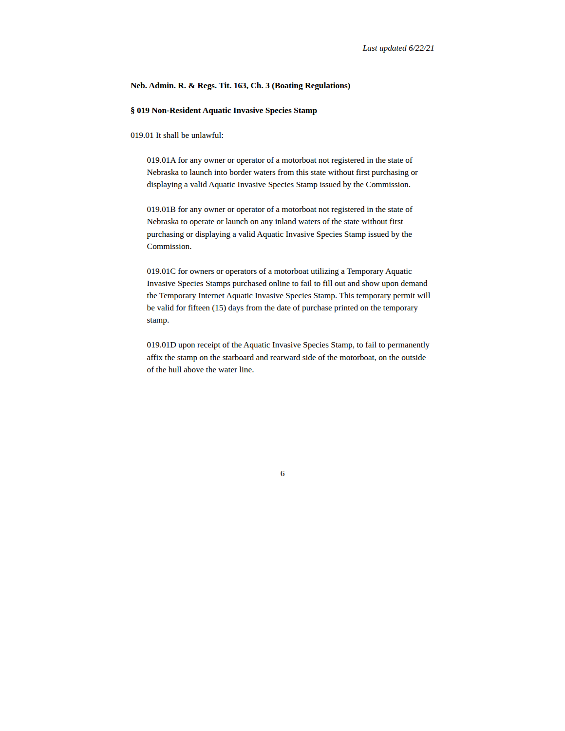Last updated 6/22/21
Neb. Admin. R. & Regs. Tit. 163, Ch. 3 (Boating Regulations)
§ 019 Non-Resident Aquatic Invasive Species Stamp
019.01 It shall be unlawful:
019.01A for any owner or operator of a motorboat not registered in the state of Nebraska to launch into border waters from this state without first purchasing or displaying a valid Aquatic Invasive Species Stamp issued by the Commission.
019.01B for any owner or operator of a motorboat not registered in the state of Nebraska to operate or launch on any inland waters of the state without first purchasing or displaying a valid Aquatic Invasive Species Stamp issued by the Commission.
019.01C for owners or operators of a motorboat utilizing a Temporary Aquatic Invasive Species Stamps purchased online to fail to fill out and show upon demand the Temporary Internet Aquatic Invasive Species Stamp. This temporary permit will be valid for fifteen (15) days from the date of purchase printed on the temporary stamp.
019.01D upon receipt of the Aquatic Invasive Species Stamp, to fail to permanently affix the stamp on the starboard and rearward side of the motorboat, on the outside of the hull above the water line.
6